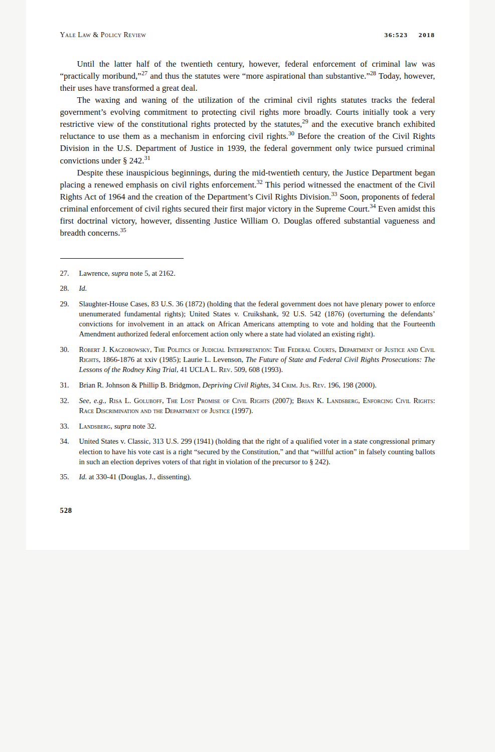Yale Law & Policy Review 36:5232018
Until the latter half of the twentieth century, however, federal enforcement of criminal law was “practically moribund,”27 and thus the statutes were “more aspirational than substantive.”28 Today, however, their uses have transformed a great deal.
The waxing and waning of the utilization of the criminal civil rights statutes tracks the federal government’s evolving commitment to protecting civil rights more broadly. Courts initially took a very restrictive view of the constitutional rights protected by the statutes,29 and the executive branch exhibited reluctance to use them as a mechanism in enforcing civil rights.30 Before the creation of the Civil Rights Division in the U.S. Department of Justice in 1939, the federal government only twice pursued criminal convictions under § 242.31
Despite these inauspicious beginnings, during the mid-twentieth century, the Justice Department began placing a renewed emphasis on civil rights enforcement.32 This period witnessed the enactment of the Civil Rights Act of 1964 and the creation of the Department’s Civil Rights Division.33 Soon, proponents of federal criminal enforcement of civil rights secured their first major victory in the Supreme Court.34 Even amidst this first doctrinal victory, however, dissenting Justice William O. Douglas offered substantial vagueness and breadth concerns.35
27. Lawrence, supra note 5, at 2162.
28. Id.
29. Slaughter-House Cases, 83 U.S. 36 (1872) (holding that the federal government does not have plenary power to enforce unenumerated fundamental rights); United States v. Cruikshank, 92 U.S. 542 (1876) (overturning the defendants’ convictions for involvement in an attack on African Americans attempting to vote and holding that the Fourteenth Amendment authorized federal enforcement action only where a state had violated an existing right).
30. Robert J. Kaczorowsky, The Politics of Judicial Interpretation: The Federal Courts, Department of Justice and Civil Rights, 1866-1876 at xxiv (1985); Laurie L. Levenson, The Future of State and Federal Civil Rights Prosecutions: The Lessons of the Rodney King Trial, 41 UCLA L. Rev. 509, 608 (1993).
31. Brian R. Johnson & Phillip B. Bridgmon, Depriving Civil Rights, 34 Crim. Jus. Rev. 196, 198 (2000).
32. See, e.g., Risa L. Goluboff, The Lost Promise of Civil Rights (2007); Brian K. Landsberg, Enforcing Civil Rights: Race Discrimination and the Department of Justice (1997).
33. Landsberg, supra note 32.
34. United States v. Classic, 313 U.S. 299 (1941) (holding that the right of a qualified voter in a state congressional primary election to have his vote cast is a right “secured by the Constitution,” and that “willful action” in falsely counting ballots in such an election deprives voters of that right in violation of the precursor to § 242).
35. Id. at 330-41 (Douglas, J., dissenting).
528